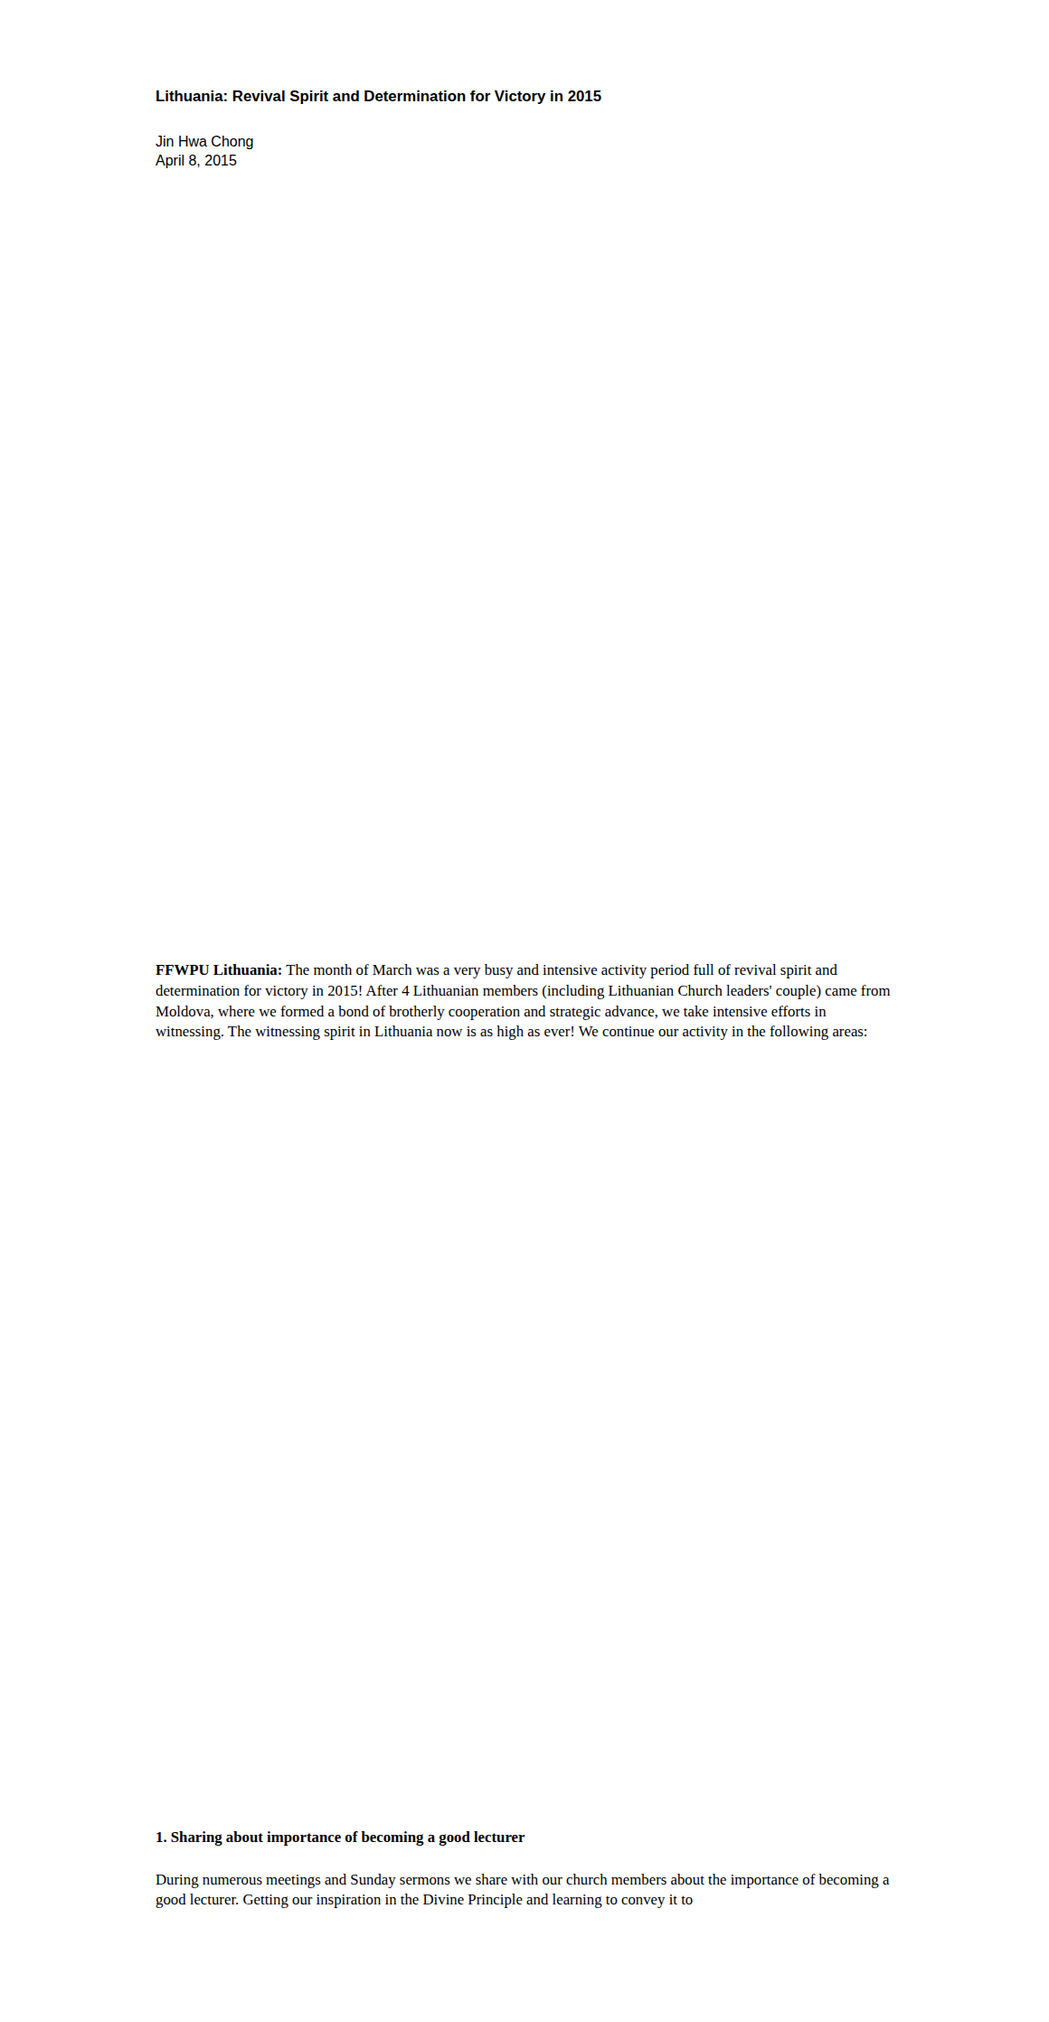Lithuania: Revival Spirit and Determination for Victory in 2015
Jin Hwa Chong April 8, 2015
FFWPU Lithuania: The month of March was a very busy and intensive activity period full of revival spirit and determination for victory in 2015! After 4 Lithuanian members (including Lithuanian Church leaders' couple) came from Moldova, where we formed a bond of brotherly cooperation and strategic advance, we take intensive efforts in witnessing. The witnessing spirit in Lithuania now is as high as ever! We continue our activity in the following areas:
1. Sharing about importance of becoming a good lecturer
During numerous meetings and Sunday sermons we share with our church members about the importance of becoming a good lecturer. Getting our inspiration in the Divine Principle and learning to convey it to